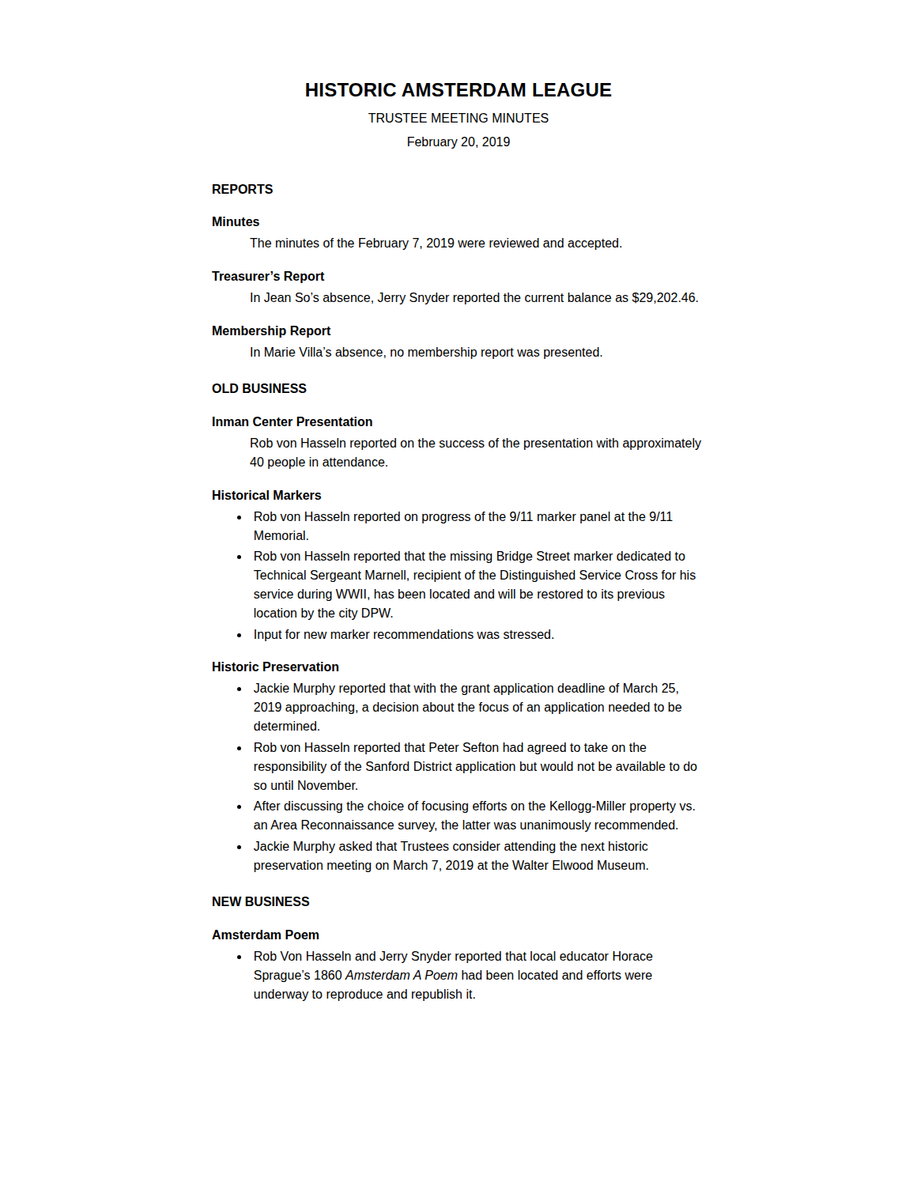HISTORIC AMSTERDAM LEAGUE
TRUSTEE MEETING MINUTES
February 20, 2019
REPORTS
Minutes
The minutes of the February 7, 2019 were reviewed and accepted.
Treasurer’s Report
In Jean So’s absence, Jerry Snyder reported the current balance as $29,202.46.
Membership Report
In Marie Villa’s absence, no membership report was presented.
OLD BUSINESS
Inman Center Presentation
Rob von Hasseln reported on the success of the presentation with approximately 40 people in attendance.
Historical Markers
Rob von Hasseln reported on progress of the 9/11 marker panel at the 9/11 Memorial.
Rob von Hasseln reported that the missing Bridge Street marker dedicated to Technical Sergeant Marnell, recipient of the Distinguished Service Cross for his service during WWII, has been located and will be restored to its previous location by the city DPW.
Input for new marker recommendations was stressed.
Historic Preservation
Jackie Murphy reported that with the grant application deadline of March 25, 2019 approaching, a decision about the focus of an application needed to be determined.
Rob von Hasseln reported that Peter Sefton had agreed to take on the responsibility of the Sanford District application but would not be available to do so until November.
After discussing the choice of focusing efforts on the Kellogg-Miller property vs. an Area Reconnaissance survey, the latter was unanimously recommended.
Jackie Murphy asked that Trustees consider attending the next historic preservation meeting on March 7, 2019 at the Walter Elwood Museum.
NEW BUSINESS
Amsterdam Poem
Rob Von Hasseln and Jerry Snyder reported that local educator Horace Sprague’s 1860 Amsterdam A Poem had been located and efforts were underway to reproduce and republish it.